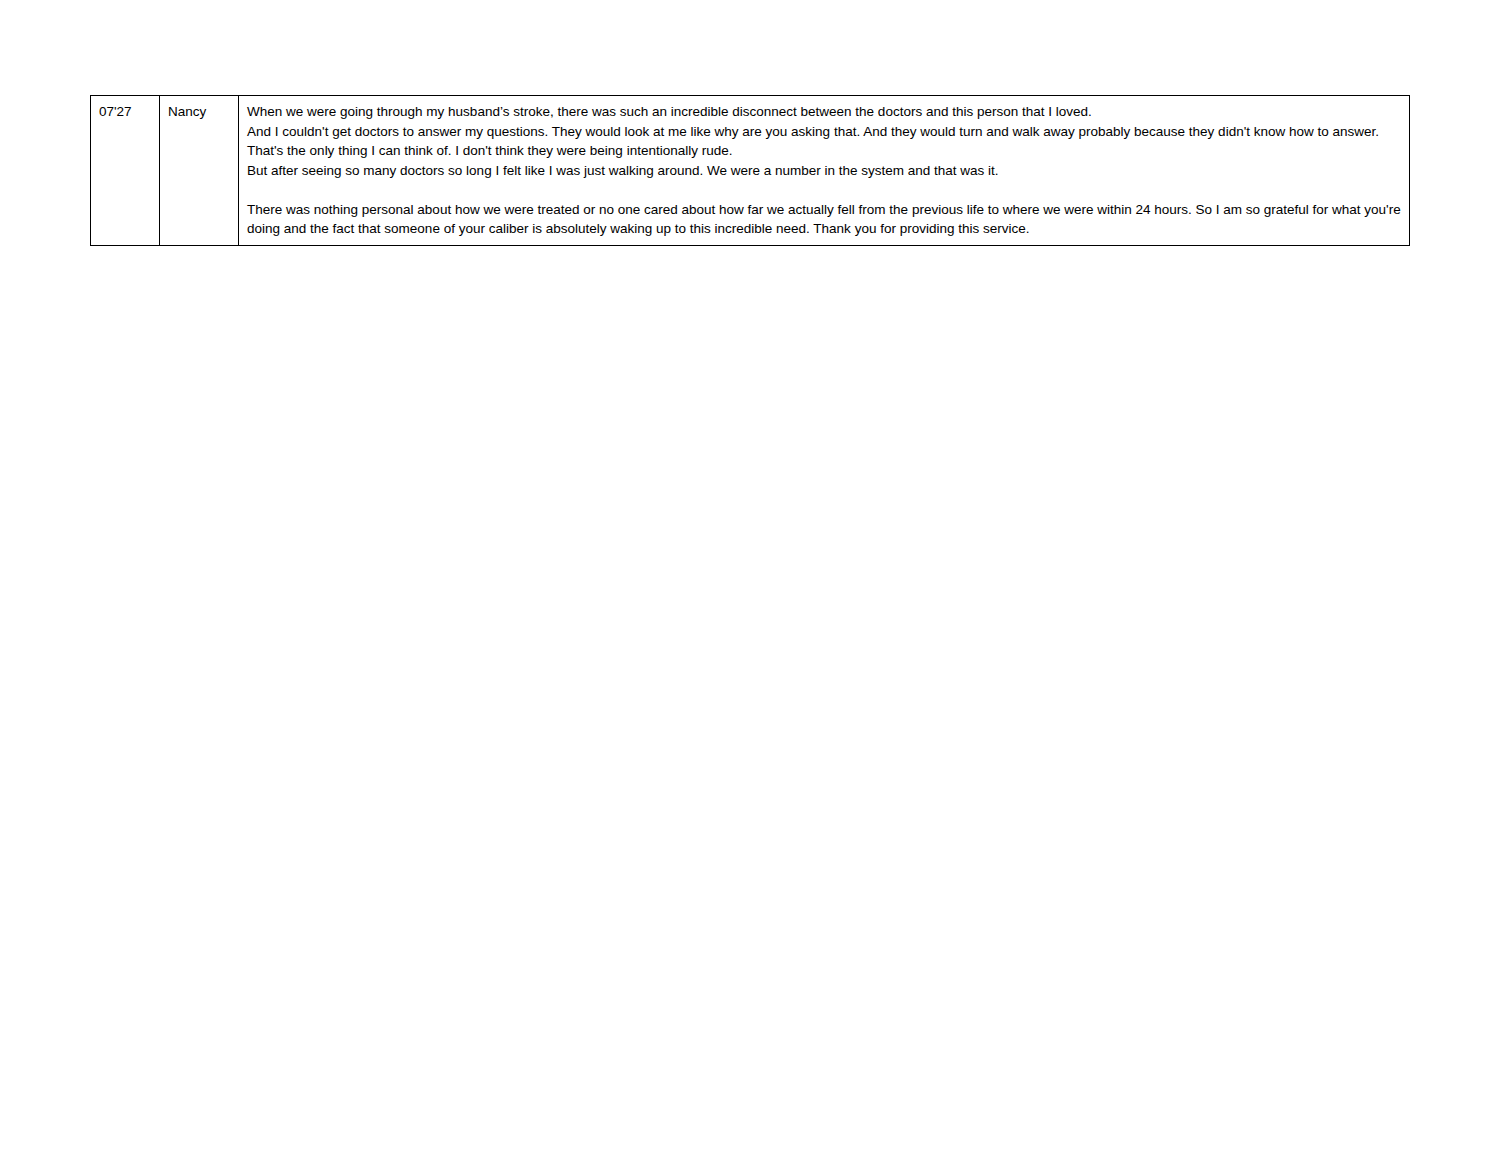| 07'27 | Nancy | When we were going through my husband’s stroke, there was such an incredible disconnect between the doctors and this person that I loved. And I couldn't get doctors to answer my questions. They would look at me like why are you asking that. And they would turn and walk away probably because they didn't know how to answer. That's the only thing I can think of. I don't think they were being intentionally rude. But after seeing so many doctors so long I felt like I was just walking around. We were a number in the system and that was it. There was nothing personal about how we were treated or no one cared about how far we actually fell from the previous life to where we were within 24 hours. So I am so grateful for what you're doing and the fact that someone of your caliber is absolutely waking up to this incredible need. Thank you for providing this service. |